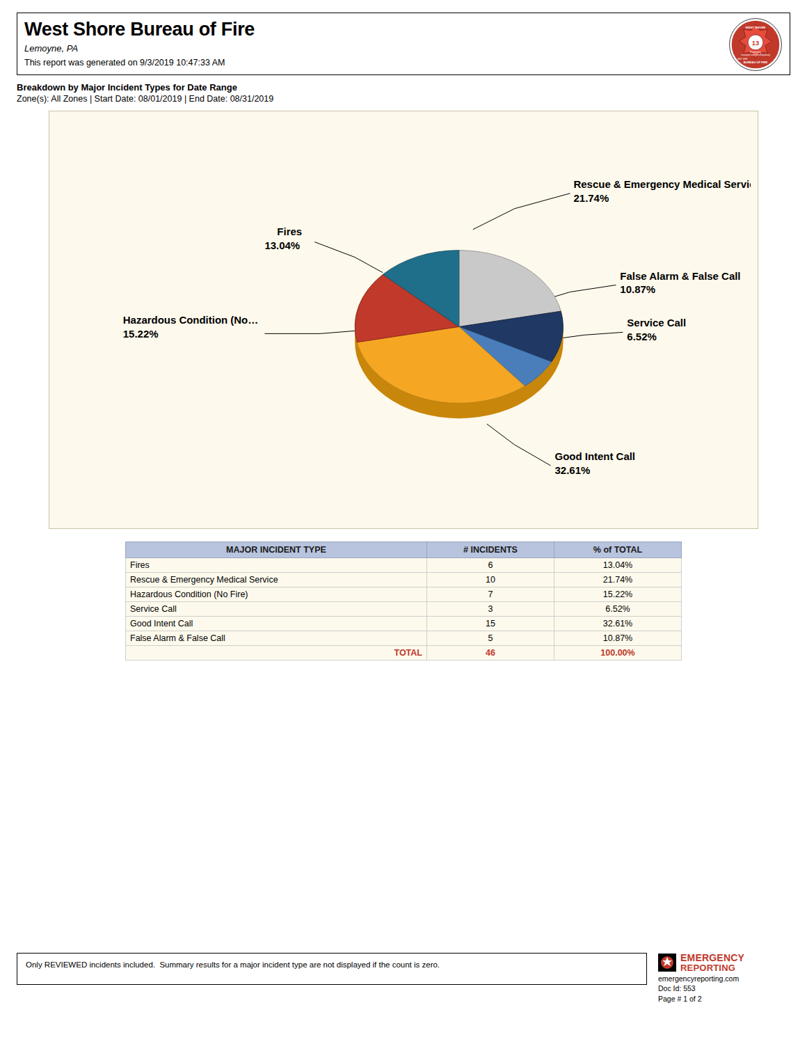West Shore Bureau of Fire
Lemoyne, PA
This report was generated on 9/3/2019 10:47:33 AM
13 WEST SHORE Protecting Lemoyne and Wormleysburg BUREAU OF FIRE EST 1999
Breakdown by Major Incident Types for Date Range
Zone(s): All Zones | Start Date: 08/01/2019 | End Date: 08/31/2019
Rescue & Emergency Medical Service 21.74% Fires 13.04% False Alarm & False Call 10.87% Hazardous Condition (No… 15.22% Service Call 6.52% Good Intent Call 32.61%
| MAJOR INCIDENT TYPE | # INCIDENTS | % of TOTAL |
| --- | --- | --- |
| Fires | 6 | 13.04% |
| Rescue & Emergency Medical Service | 10 | 21.74% |
| Hazardous Condition (No Fire) | 7 | 15.22% |
| Service Call | 3 | 6.52% |
| Good Intent Call | 15 | 32.61% |
| False Alarm & False Call | 5 | 10.87% |
| TOTAL | 46 | 100.00% |
Only REVIEWED incidents included. Summary results for a major incident type are not displayed if the count is zero.
EMERGENCYREPORTING
emergencyreporting.com
Doc Id: 553
Page # 1 of 2